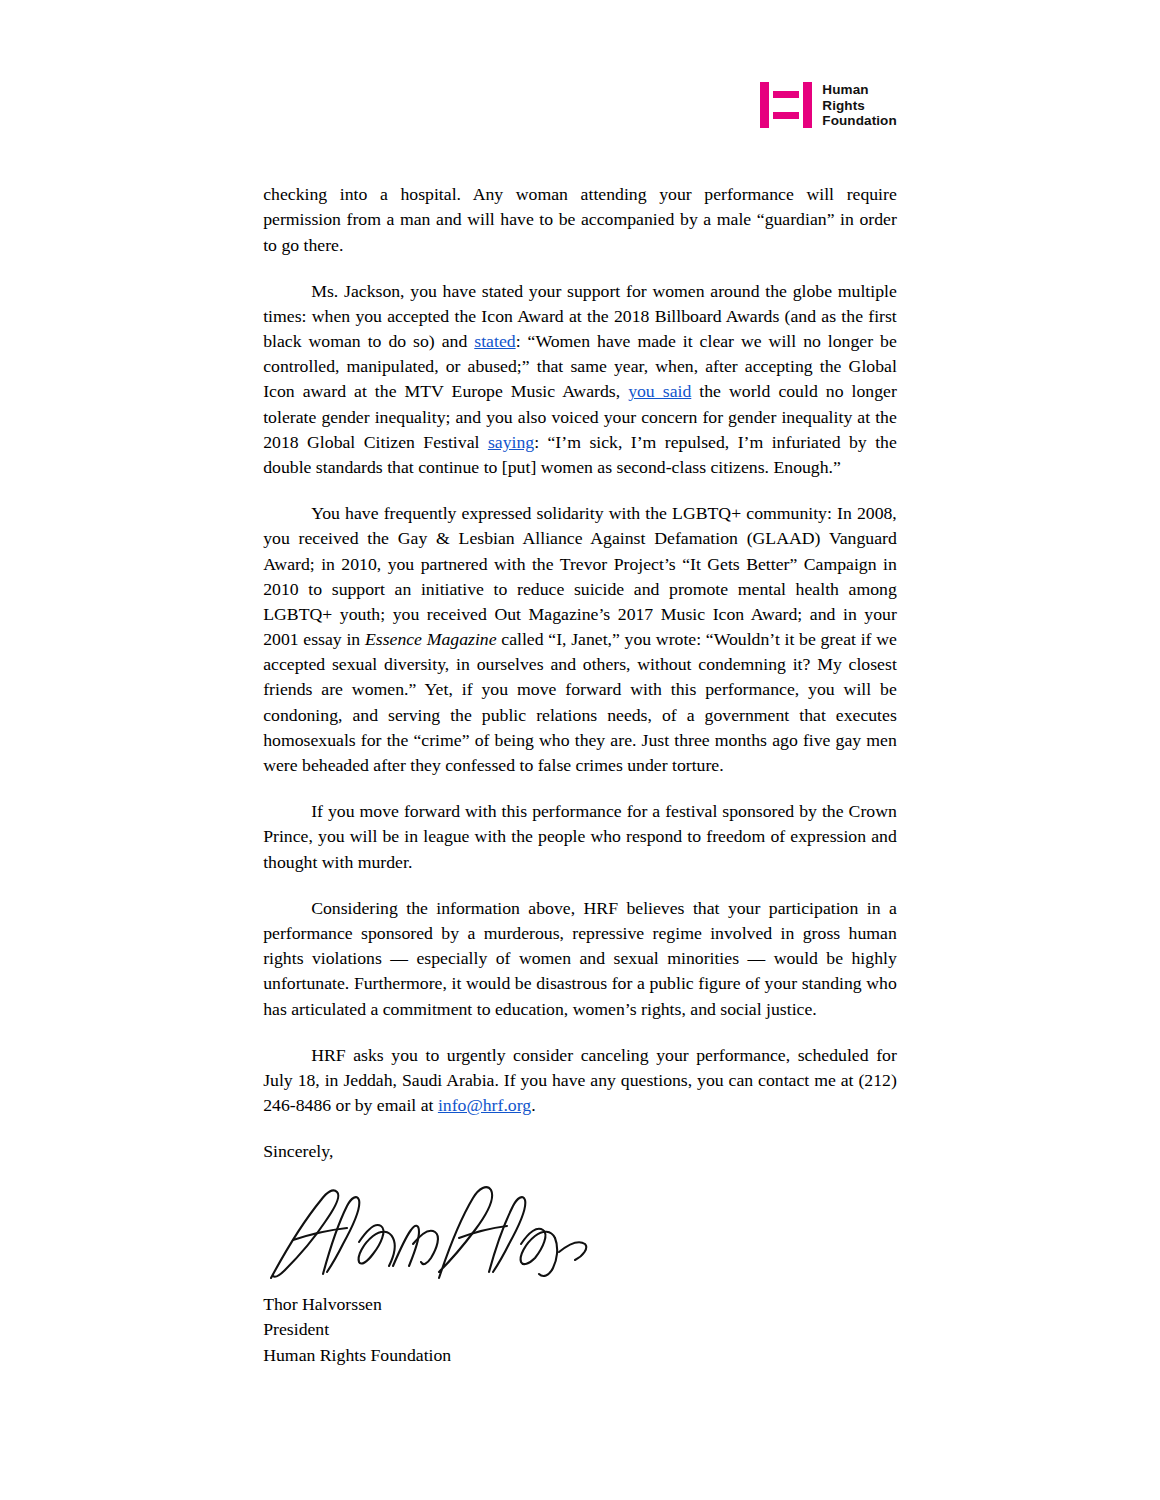Human
Rights
Foundation
checking into a hospital. Any woman attending your performance will require permission from a man and will have to be accompanied by a male “guardian” in order to go there.
Ms. Jackson, you have stated your support for women around the globe multiple times: when you accepted the Icon Award at the 2018 Billboard Awards (and as the first black woman to do so) and stated: “Women have made it clear we will no longer be controlled, manipulated, or abused;” that same year, when, after accepting the Global Icon award at the MTV Europe Music Awards, you said the world could no longer tolerate gender inequality; and you also voiced your concern for gender inequality at the 2018 Global Citizen Festival saying: “I’m sick, I’m repulsed, I’m infuriated by the double standards that continue to [put] women as second-class citizens. Enough.”
You have frequently expressed solidarity with the LGBTQ+ community: In 2008, you received the Gay & Lesbian Alliance Against Defamation (GLAAD) Vanguard Award; in 2010, you partnered with the Trevor Project’s “It Gets Better” Campaign in 2010 to support an initiative to reduce suicide and promote mental health among LGBTQ+ youth; you received Out Magazine’s 2017 Music Icon Award; and in your 2001 essay in Essence Magazine called “I, Janet,” you wrote: “Wouldn’t it be great if we accepted sexual diversity, in ourselves and others, without condemning it? My closest friends are women.” Yet, if you move forward with this performance, you will be condoning, and serving the public relations needs, of a government that executes homosexuals for the “crime” of being who they are. Just three months ago five gay men were beheaded after they confessed to false crimes under torture.
If you move forward with this performance for a festival sponsored by the Crown Prince, you will be in league with the people who respond to freedom of expression and thought with murder.
Considering the information above, HRF believes that your participation in a performance sponsored by a murderous, repressive regime involved in gross human rights violations — especially of women and sexual minorities — would be highly unfortunate. Furthermore, it would be disastrous for a public figure of your standing who has articulated a commitment to education, women’s rights, and social justice.
HRF asks you to urgently consider canceling your performance, scheduled for July 18, in Jeddah, Saudi Arabia. If you have any questions, you can contact me at (212) 246-8486 or by email at info@hrf.org.
Sincerely,
Thor Halvorssen
President
Human Rights Foundation